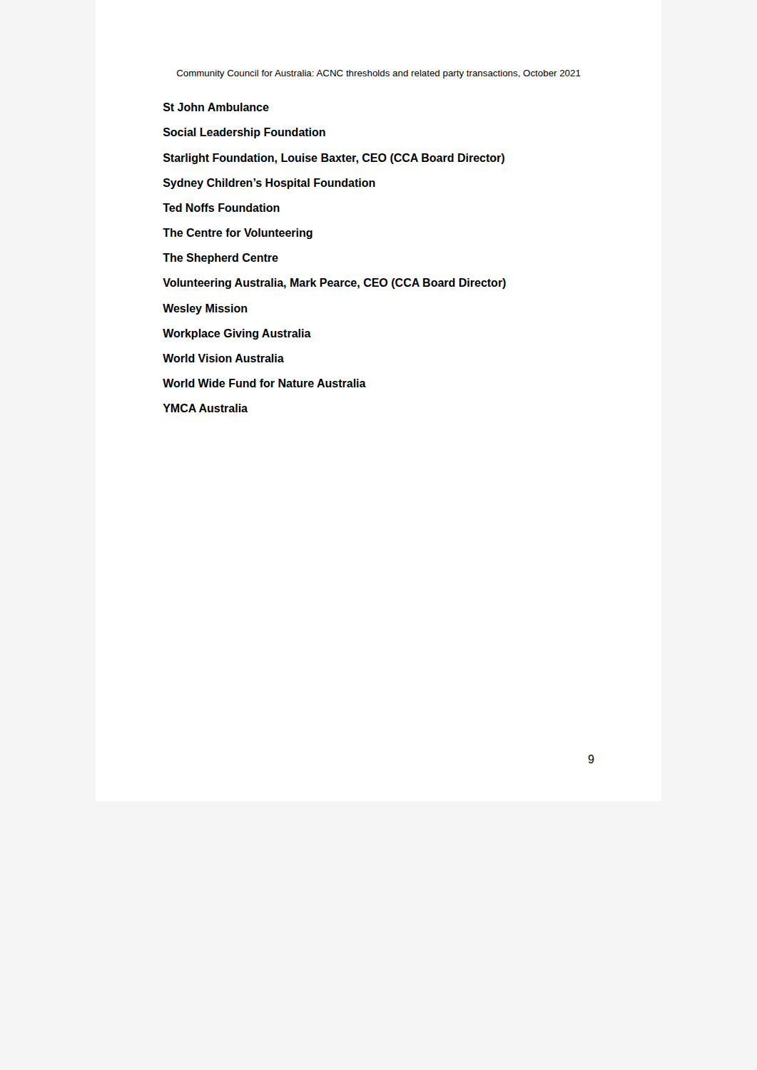Community Council for Australia: ACNC thresholds and related party transactions, October 2021
St John Ambulance
Social Leadership Foundation
Starlight Foundation, Louise Baxter, CEO (CCA Board Director)
Sydney Children’s Hospital Foundation
Ted Noffs Foundation
The Centre for Volunteering
The Shepherd Centre
Volunteering Australia, Mark Pearce, CEO (CCA Board Director)
Wesley Mission
Workplace Giving Australia
World Vision Australia
World Wide Fund for Nature Australia
YMCA Australia
9